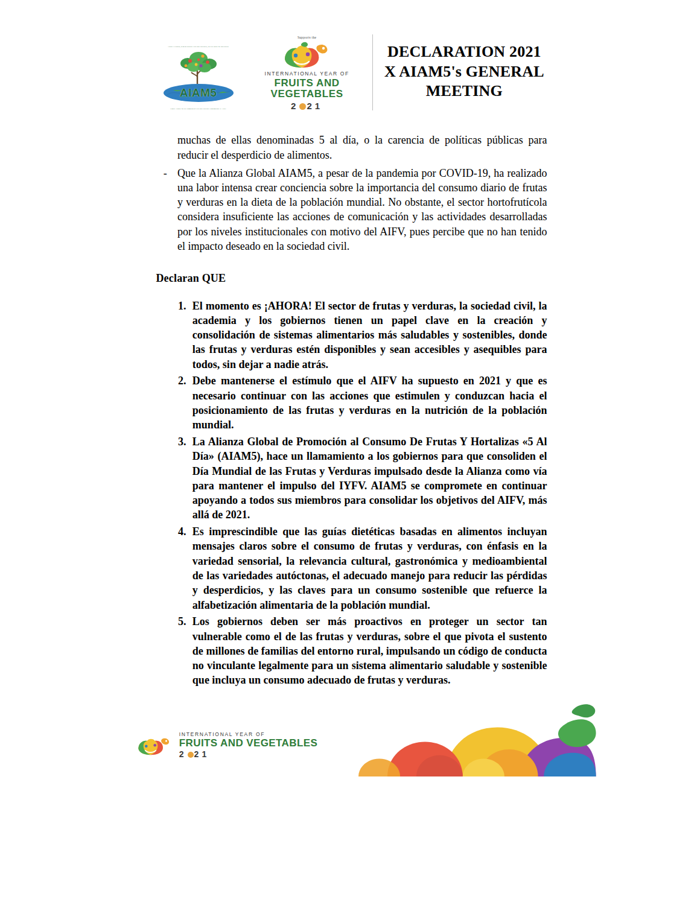Frutas y verduras, lo mejor adentro. Fruit and vegetables, the best inside for your health
AIAM5
Global Alliance for the Promotion of Fruit and Vegetable Consumption "5 A Day"
Supports the
International Year of
Fruits and Vegetables
2 21
DECLARATION 2021
X AIAM5's GENERAL MEETING
muchas de ellas denominadas 5 al día, o la carencia de políticas públicas para reducir el desperdicio de alimentos.
Que la Alianza Global AIAM5, a pesar de la pandemia por COVID-19, ha realizado una labor intensa crear conciencia sobre la importancia del consumo diario de frutas y verduras en la dieta de la población mundial. No obstante, el sector hortofrutícola considera insuficiente las acciones de comunicación y las actividades desarrolladas por los niveles institucionales con motivo del AIFV, pues percibe que no han tenido el impacto deseado en la sociedad civil.
Declaran QUE
El momento es ¡AHORA! El sector de frutas y verduras, la sociedad civil, la academia y los gobiernos tienen un papel clave en la creación y consolidación de sistemas alimentarios más saludables y sostenibles, donde las frutas y verduras estén disponibles y sean accesibles y asequibles para todos, sin dejar a nadie atrás.
Debe mantenerse el estímulo que el AIFV ha supuesto en 2021 y que es necesario continuar con las acciones que estimulen y conduzcan hacia el posicionamiento de las frutas y verduras en la nutrición de la población mundial.
La Alianza Global de Promoción al Consumo De Frutas Y Hortalizas «5 Al Día» (AIAM5), hace un llamamiento a los gobiernos para que consoliden el Día Mundial de las Frutas y Verduras impulsado desde la Alianza como vía para mantener el impulso del IYFV. AIAM5 se compromete en continuar apoyando a todos sus miembros para consolidar los objetivos del AIFV, más allá de 2021.
Es imprescindible que las guías dietéticas basadas en alimentos incluyan mensajes claros sobre el consumo de frutas y verduras, con énfasis en la variedad sensorial, la relevancia cultural, gastronómica y medioambiental de las variedades autóctonas, el adecuado manejo para reducir las pérdidas y desperdicios, y las claves para un consumo sostenible que refuerce la alfabetización alimentaria de la población mundial.
Los gobiernos deben ser más proactivos en proteger un sector tan vulnerable como el de las frutas y verduras, sobre el que pivota el sustento de millones de familias del entorno rural, impulsando un código de conducta no vinculante legalmente para un sistema alimentario saludable y sostenible que incluya un consumo adecuado de frutas y verduras.
International Year of
Fruits and Vegetables
2 21